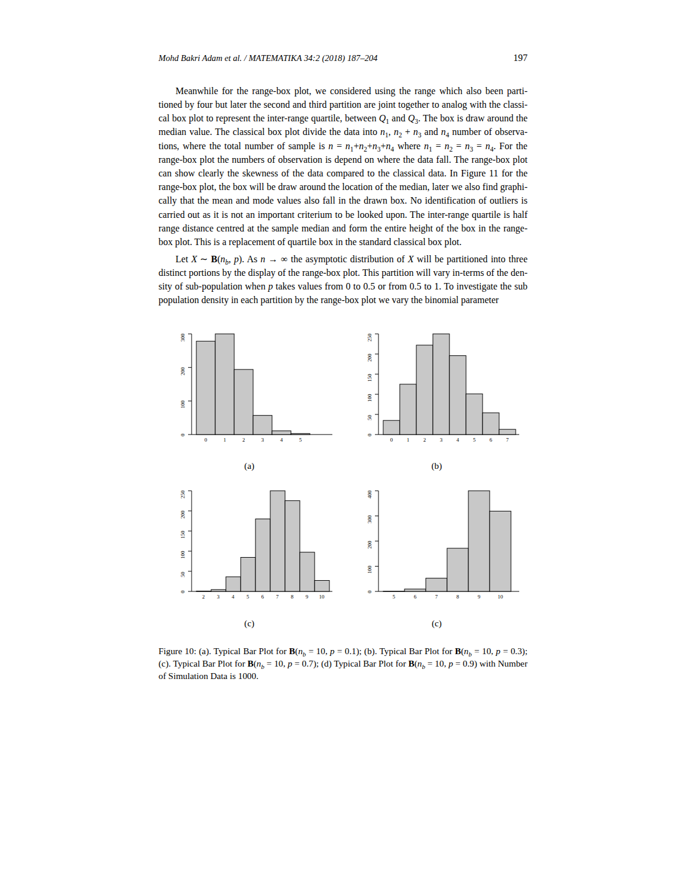Mohd Bakri Adam et al. / MATEMATIKA 34:2 (2018) 187–204 197
Meanwhile for the range-box plot, we considered using the range which also been partitioned by four but later the second and third partition are joint together to analog with the classical box plot to represent the inter-range quartile, between Q1 and Q3. The box is draw around the median value. The classical box plot divide the data into n1, n2 + n3 and n4 number of observations, where the total number of sample is n = n1+n2+n3+n4 where n1 = n2 = n3 = n4. For the range-box plot the numbers of observation is depend on where the data fall. The range-box plot can show clearly the skewness of the data compared to the classical data. In Figure 11 for the range-box plot, the box will be draw around the location of the median, later we also find graphically that the mean and mode values also fall in the drawn box. No identification of outliers is carried out as it is not an important criterium to be looked upon. The inter-range quartile is half range distance centred at the sample median and form the entire height of the box in the range-box plot. This is a replacement of quartile box in the standard classical box plot.
Let X ∼ B(nb, p). As n → ∞ the asymptotic distribution of X will be partitioned into three distinct portions by the display of the range-box plot. This partition will vary in-terms of the density of sub-population when p takes values from 0 to 0.5 or from 0.5 to 1. To investigate the sub population density in each partition by the range-box plot we vary the binomial parameter
0 100 200 300 0 1 2 3 4 5
(a)
0 50 100 150 200 250 0 1 2 3 4 5 6 7
(b)
0 50 100 150 200 250 2 3 4 5 6 7 8 9 10
(c)
0 100 200 300 400 5 6 7 8 9 10
(c)
Figure 10: (a). Typical Bar Plot for B(nb = 10, p = 0.1); (b). Typical Bar Plot for B(nb = 10, p = 0.3); (c). Typical Bar Plot for B(nb = 10, p = 0.7); (d) Typical Bar Plot for B(nb = 10, p = 0.9) with Number of Simulation Data is 1000.